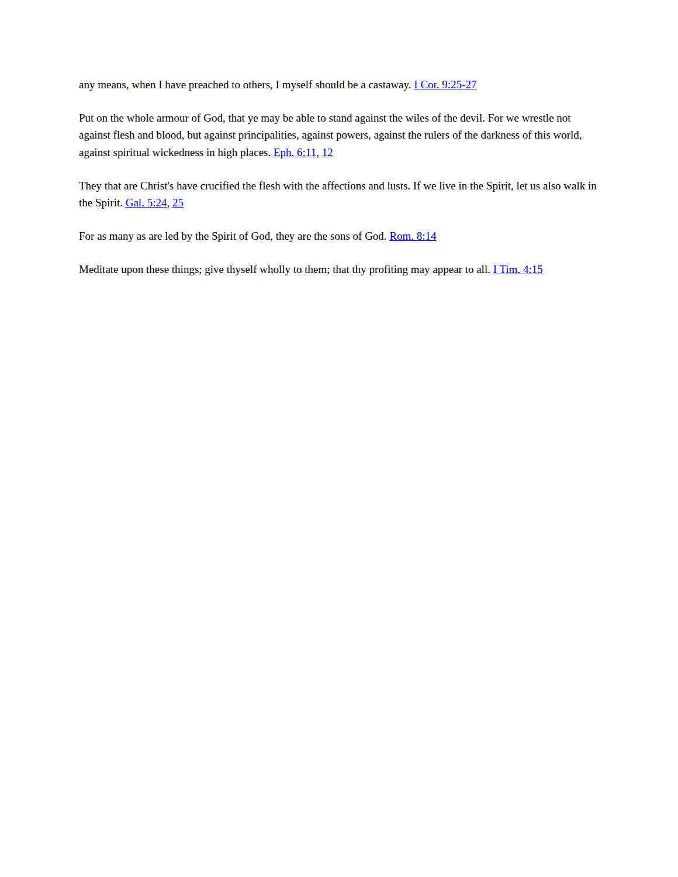any means, when I have preached to others, I myself should be a castaway. I Cor. 9:25-27
Put on the whole armour of God, that ye may be able to stand against the wiles of the devil. For we wrestle not against flesh and blood, but against principalities, against powers, against the rulers of the darkness of this world, against spiritual wickedness in high places. Eph. 6:11, 12
They that are Christ's have crucified the flesh with the affections and lusts. If we live in the Spirit, let us also walk in the Spirit. Gal. 5:24, 25
For as many as are led by the Spirit of God, they are the sons of God. Rom. 8:14
Meditate upon these things; give thyself wholly to them; that thy profiting may appear to all. I Tim. 4:15